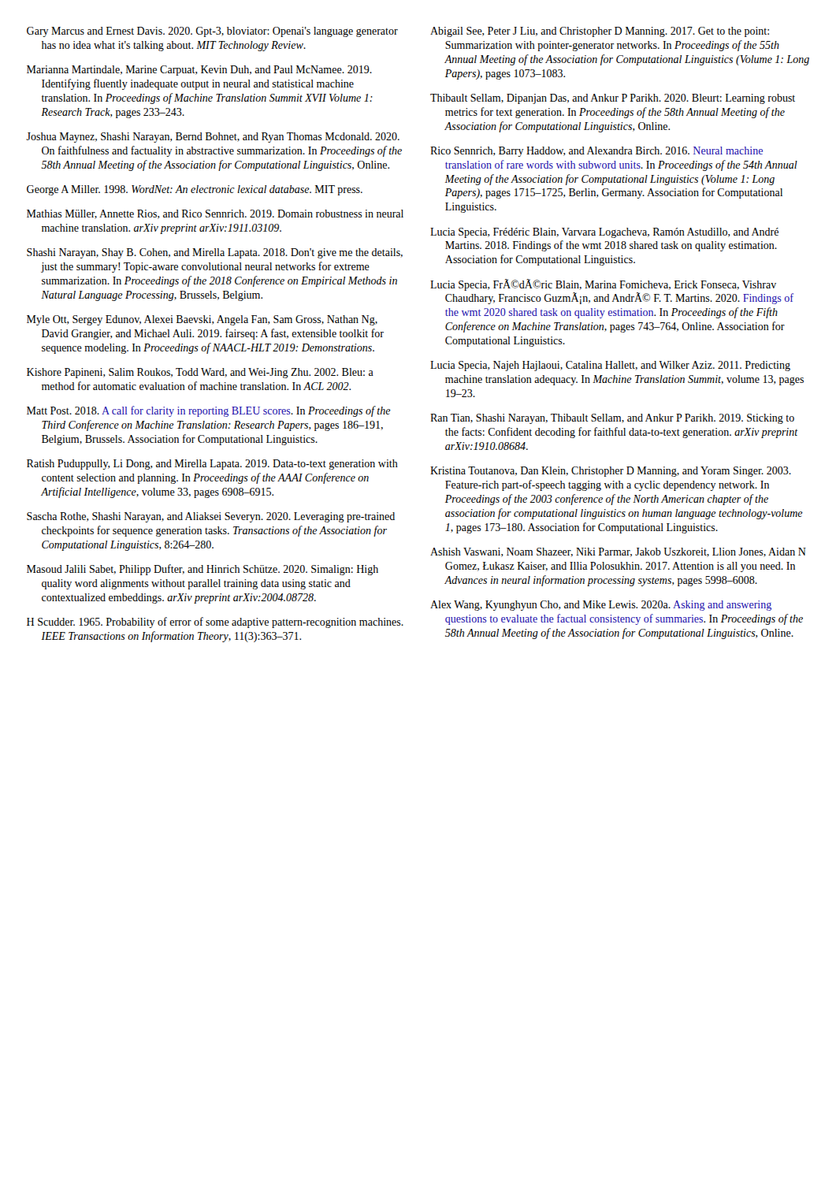Gary Marcus and Ernest Davis. 2020. Gpt-3, bloviator: Openai's language generator has no idea what it's talking about. MIT Technology Review.
Marianna Martindale, Marine Carpuat, Kevin Duh, and Paul McNamee. 2019. Identifying fluently inadequate output in neural and statistical machine translation. In Proceedings of Machine Translation Summit XVII Volume 1: Research Track, pages 233–243.
Joshua Maynez, Shashi Narayan, Bernd Bohnet, and Ryan Thomas Mcdonald. 2020. On faithfulness and factuality in abstractive summarization. In Proceedings of the 58th Annual Meeting of the Association for Computational Linguistics, Online.
George A Miller. 1998. WordNet: An electronic lexical database. MIT press.
Mathias Müller, Annette Rios, and Rico Sennrich. 2019. Domain robustness in neural machine translation. arXiv preprint arXiv:1911.03109.
Shashi Narayan, Shay B. Cohen, and Mirella Lapata. 2018. Don't give me the details, just the summary! Topic-aware convolutional neural networks for extreme summarization. In Proceedings of the 2018 Conference on Empirical Methods in Natural Language Processing, Brussels, Belgium.
Myle Ott, Sergey Edunov, Alexei Baevski, Angela Fan, Sam Gross, Nathan Ng, David Grangier, and Michael Auli. 2019. fairseq: A fast, extensible toolkit for sequence modeling. In Proceedings of NAACL-HLT 2019: Demonstrations.
Kishore Papineni, Salim Roukos, Todd Ward, and Wei-Jing Zhu. 2002. Bleu: a method for automatic evaluation of machine translation. In ACL 2002.
Matt Post. 2018. A call for clarity in reporting BLEU scores. In Proceedings of the Third Conference on Machine Translation: Research Papers, pages 186–191, Belgium, Brussels. Association for Computational Linguistics.
Ratish Puduppully, Li Dong, and Mirella Lapata. 2019. Data-to-text generation with content selection and planning. In Proceedings of the AAAI Conference on Artificial Intelligence, volume 33, pages 6908–6915.
Sascha Rothe, Shashi Narayan, and Aliaksei Severyn. 2020. Leveraging pre-trained checkpoints for sequence generation tasks. Transactions of the Association for Computational Linguistics, 8:264–280.
Masoud Jalili Sabet, Philipp Dufter, and Hinrich Schütze. 2020. Simalign: High quality word alignments without parallel training data using static and contextualized embeddings. arXiv preprint arXiv:2004.08728.
H Scudder. 1965. Probability of error of some adaptive pattern-recognition machines. IEEE Transactions on Information Theory, 11(3):363–371.
Abigail See, Peter J Liu, and Christopher D Manning. 2017. Get to the point: Summarization with pointer-generator networks. In Proceedings of the 55th Annual Meeting of the Association for Computational Linguistics (Volume 1: Long Papers), pages 1073–1083.
Thibault Sellam, Dipanjan Das, and Ankur P Parikh. 2020. Bleurt: Learning robust metrics for text generation. In Proceedings of the 58th Annual Meeting of the Association for Computational Linguistics, Online.
Rico Sennrich, Barry Haddow, and Alexandra Birch. 2016. Neural machine translation of rare words with subword units. In Proceedings of the 54th Annual Meeting of the Association for Computational Linguistics (Volume 1: Long Papers), pages 1715–1725, Berlin, Germany. Association for Computational Linguistics.
Lucia Specia, Frédéric Blain, Varvara Logacheva, Ramón Astudillo, and André Martins. 2018. Findings of the wmt 2018 shared task on quality estimation. Association for Computational Linguistics.
Lucia Specia, FrÃ©dÃ©ric Blain, Marina Fomicheva, Erick Fonseca, Vishrav Chaudhary, Francisco GuzmÃ¡n, and AndrÃ© F. T. Martins. 2020. Findings of the wmt 2020 shared task on quality estimation. In Proceedings of the Fifth Conference on Machine Translation, pages 743–764, Online. Association for Computational Linguistics.
Lucia Specia, Najeh Hajlaoui, Catalina Hallett, and Wilker Aziz. 2011. Predicting machine translation adequacy. In Machine Translation Summit, volume 13, pages 19–23.
Ran Tian, Shashi Narayan, Thibault Sellam, and Ankur P Parikh. 2019. Sticking to the facts: Confident decoding for faithful data-to-text generation. arXiv preprint arXiv:1910.08684.
Kristina Toutanova, Dan Klein, Christopher D Manning, and Yoram Singer. 2003. Feature-rich part-of-speech tagging with a cyclic dependency network. In Proceedings of the 2003 conference of the North American chapter of the association for computational linguistics on human language technology-volume 1, pages 173–180. Association for Computational Linguistics.
Ashish Vaswani, Noam Shazeer, Niki Parmar, Jakob Uszkoreit, Llion Jones, Aidan N Gomez, Łukasz Kaiser, and Illia Polosukhin. 2017. Attention is all you need. In Advances in neural information processing systems, pages 5998–6008.
Alex Wang, Kyunghyun Cho, and Mike Lewis. 2020a. Asking and answering questions to evaluate the factual consistency of summaries. In Proceedings of the 58th Annual Meeting of the Association for Computational Linguistics, Online.